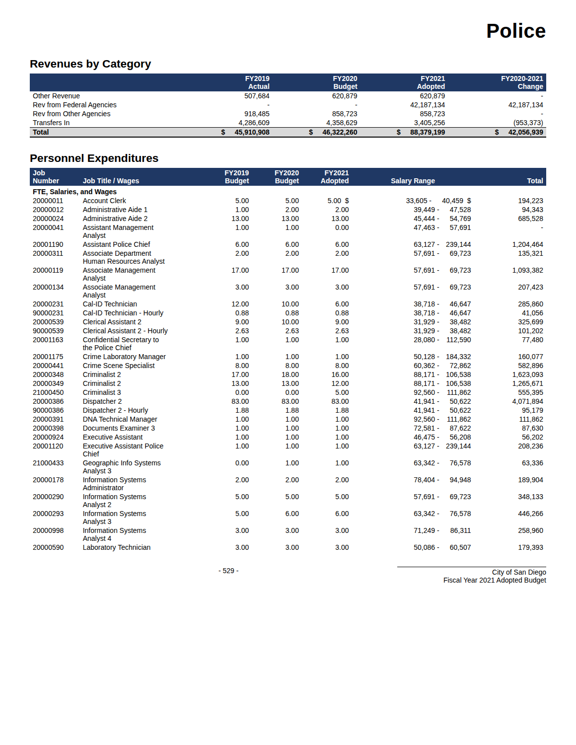Police
Revenues by Category
| | FY2019 Actual | FY2020 Budget | FY2021 Adopted | FY2020-2021 Change |
| --- | --- | --- | --- | --- |
| Other Revenue | 507,684 | 620,879 | 620,879 | - |
| Rev from Federal Agencies | - | - | 42,187,134 | 42,187,134 |
| Rev from Other Agencies | 918,485 | 858,723 | 858,723 | - |
| Transfers In | 4,286,609 | 4,358,629 | 3,405,256 | (953,373) |
| Total | $ 45,910,908 | $ 46,322,260 | $ 88,379,199 | $ 42,056,939 |
Personnel Expenditures
| Job Number | Job Title / Wages | FY2019 Budget | FY2020 Budget | FY2021 Adopted | Salary Range | Total |
| --- | --- | --- | --- | --- | --- | --- |
| FTE, Salaries, and Wages |
| 20000011 | Account Clerk | 5.00 | 5.00 | 5.00 $ | 33,605 - 40,459 $ | 194,223 |
| 20000012 | Administrative Aide 1 | 1.00 | 2.00 | 2.00 | 39,449 - 47,528 | 94,343 |
| 20000024 | Administrative Aide 2 | 13.00 | 13.00 | 13.00 | 45,444 - 54,769 | 685,528 |
| 20000041 | Assistant Management Analyst | 1.00 | 1.00 | 0.00 | 47,463 - 57,691 | - |
| 20001190 | Assistant Police Chief | 6.00 | 6.00 | 6.00 | 63,127 - 239,144 | 1,204,464 |
| 20000311 | Associate Department Human Resources Analyst | 2.00 | 2.00 | 2.00 | 57,691 - 69,723 | 135,321 |
| 20000119 | Associate Management Analyst | 17.00 | 17.00 | 17.00 | 57,691 - 69,723 | 1,093,382 |
| 20000134 | Associate Management Analyst | 3.00 | 3.00 | 3.00 | 57,691 - 69,723 | 207,423 |
| 20000231 | Cal-ID Technician | 12.00 | 10.00 | 6.00 | 38,718 - 46,647 | 285,860 |
| 90000231 | Cal-ID Technician - Hourly | 0.88 | 0.88 | 0.88 | 38,718 - 46,647 | 41,056 |
| 20000539 | Clerical Assistant 2 | 9.00 | 10.00 | 9.00 | 31,929 - 38,482 | 325,699 |
| 90000539 | Clerical Assistant 2 - Hourly | 2.63 | 2.63 | 2.63 | 31,929 - 38,482 | 101,202 |
| 20001163 | Confidential Secretary to the Police Chief | 1.00 | 1.00 | 1.00 | 28,080 - 112,590 | 77,480 |
| 20001175 | Crime Laboratory Manager | 1.00 | 1.00 | 1.00 | 50,128 - 184,332 | 160,077 |
| 20000441 | Crime Scene Specialist | 8.00 | 8.00 | 8.00 | 60,362 - 72,862 | 582,896 |
| 20000348 | Criminalist 2 | 17.00 | 18.00 | 16.00 | 88,171 - 106,538 | 1,623,093 |
| 20000349 | Criminalist 2 | 13.00 | 13.00 | 12.00 | 88,171 - 106,538 | 1,265,671 |
| 21000450 | Criminalist 3 | 0.00 | 0.00 | 5.00 | 92,560 - 111,862 | 555,395 |
| 20000386 | Dispatcher 2 | 83.00 | 83.00 | 83.00 | 41,941 - 50,622 | 4,071,894 |
| 90000386 | Dispatcher 2 - Hourly | 1.88 | 1.88 | 1.88 | 41,941 - 50,622 | 95,179 |
| 20000391 | DNA Technical Manager | 1.00 | 1.00 | 1.00 | 92,560 - 111,862 | 111,862 |
| 20000398 | Documents Examiner 3 | 1.00 | 1.00 | 1.00 | 72,581 - 87,622 | 87,630 |
| 20000924 | Executive Assistant | 1.00 | 1.00 | 1.00 | 46,475 - 56,208 | 56,202 |
| 20001120 | Executive Assistant Police Chief | 1.00 | 1.00 | 1.00 | 63,127 - 239,144 | 208,236 |
| 21000433 | Geographic Info Systems Analyst 3 | 0.00 | 1.00 | 1.00 | 63,342 - 76,578 | 63,336 |
| 20000178 | Information Systems Administrator | 2.00 | 2.00 | 2.00 | 78,404 - 94,948 | 189,904 |
| 20000290 | Information Systems Analyst 2 | 5.00 | 5.00 | 5.00 | 57,691 - 69,723 | 348,133 |
| 20000293 | Information Systems Analyst 3 | 5.00 | 6.00 | 6.00 | 63,342 - 76,578 | 446,266 |
| 20000998 | Information Systems Analyst 4 | 3.00 | 3.00 | 3.00 | 71,249 - 86,311 | 258,960 |
| 20000590 | Laboratory Technician | 3.00 | 3.00 | 3.00 | 50,086 - 60,507 | 179,393 |
- 529 -
City of San Diego
Fiscal Year 2021 Adopted Budget